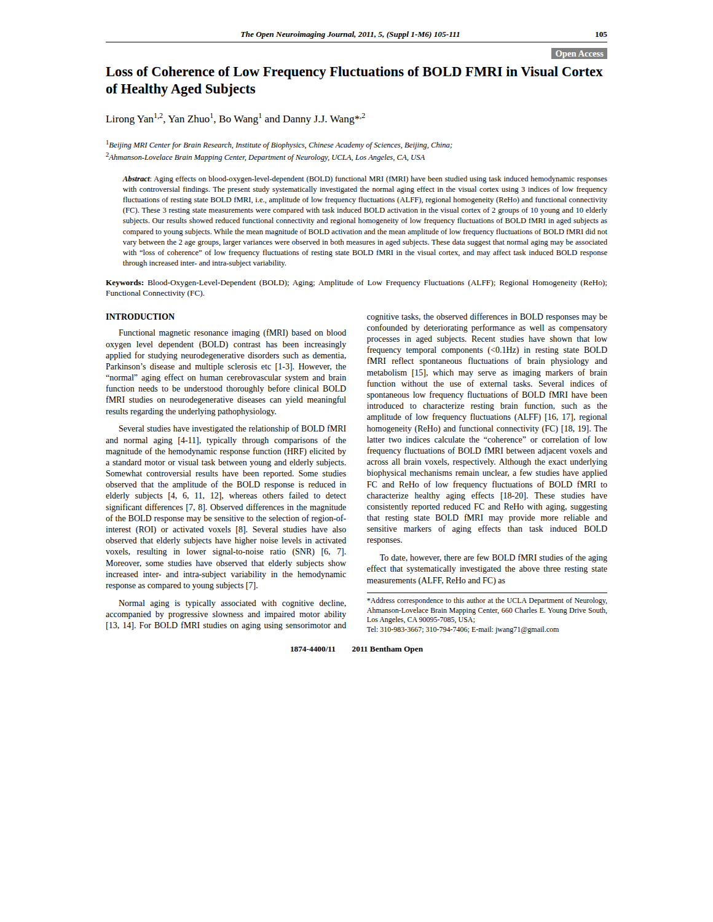The Open Neuroimaging Journal, 2011, 5, (Suppl 1-M6) 105-111
105
Open Access
Loss of Coherence of Low Frequency Fluctuations of BOLD FMRI in Visual Cortex of Healthy Aged Subjects
Lirong Yan1,2, Yan Zhuo1, Bo Wang1 and Danny J.J. Wang*,2
1Beijing MRI Center for Brain Research, Institute of Biophysics, Chinese Academy of Sciences, Beijing, China;
2Ahmanson-Lovelace Brain Mapping Center, Department of Neurology, UCLA, Los Angeles, CA, USA
Abstract: Aging effects on blood-oxygen-level-dependent (BOLD) functional MRI (fMRI) have been studied using task induced hemodynamic responses with controversial findings. The present study systematically investigated the normal aging effect in the visual cortex using 3 indices of low frequency fluctuations of resting state BOLD fMRI, i.e., amplitude of low frequency fluctuations (ALFF), regional homogeneity (ReHo) and functional connectivity (FC). These 3 resting state measurements were compared with task induced BOLD activation in the visual cortex of 2 groups of 10 young and 10 elderly subjects. Our results showed reduced functional connectivity and regional homogeneity of low frequency fluctuations of BOLD fMRI in aged subjects as compared to young subjects. While the mean magnitude of BOLD activation and the mean amplitude of low frequency fluctuations of BOLD fMRI did not vary between the 2 age groups, larger variances were observed in both measures in aged subjects. These data suggest that normal aging may be associated with “loss of coherence” of low frequency fluctuations of resting state BOLD fMRI in the visual cortex, and may affect task induced BOLD response through increased inter- and intra-subject variability.
Keywords: Blood-Oxygen-Level-Dependent (BOLD); Aging; Amplitude of Low Frequency Fluctuations (ALFF); Regional Homogeneity (ReHo); Functional Connectivity (FC).
INTRODUCTION
Functional magnetic resonance imaging (fMRI) based on blood oxygen level dependent (BOLD) contrast has been increasingly applied for studying neurodegenerative disorders such as dementia, Parkinson’s disease and multiple sclerosis etc [1-3]. However, the “normal” aging effect on human cerebrovascular system and brain function needs to be understood thoroughly before clinical BOLD fMRI studies on neurodegenerative diseases can yield meaningful results regarding the underlying pathophysiology.
Several studies have investigated the relationship of BOLD fMRI and normal aging [4-11], typically through comparisons of the magnitude of the hemodynamic response function (HRF) elicited by a standard motor or visual task between young and elderly subjects. Somewhat controversial results have been reported. Some studies observed that the amplitude of the BOLD response is reduced in elderly subjects [4, 6, 11, 12], whereas others failed to detect significant differences [7, 8]. Observed differences in the magnitude of the BOLD response may be sensitive to the selection of region-of-interest (ROI) or activated voxels [8]. Several studies have also observed that elderly subjects have higher noise levels in activated voxels, resulting in lower signal-to-noise ratio (SNR) [6, 7]. Moreover, some studies have observed that elderly subjects show increased inter- and intra-subject variability in the hemodynamic response as compared to young subjects [7].
Normal aging is typically associated with cognitive decline, accompanied by progressive slowness and impaired motor ability [13, 14]. For BOLD fMRI studies on aging using sensorimotor and cognitive tasks, the observed differences in BOLD responses may be confounded by deteriorating performance as well as compensatory processes in aged subjects. Recent studies have shown that low frequency temporal components (<0.1Hz) in resting state BOLD fMRI reflect spontaneous fluctuations of brain physiology and metabolism [15], which may serve as imaging markers of brain function without the use of external tasks. Several indices of spontaneous low frequency fluctuations of BOLD fMRI have been introduced to characterize resting brain function, such as the amplitude of low frequency fluctuations (ALFF) [16, 17], regional homogeneity (ReHo) and functional connectivity (FC) [18, 19]. The latter two indices calculate the “coherence” or correlation of low frequency fluctuations of BOLD fMRI between adjacent voxels and across all brain voxels, respectively. Although the exact underlying biophysical mechanisms remain unclear, a few studies have applied FC and ReHo of low frequency fluctuations of BOLD fMRI to characterize healthy aging effects [18-20]. These studies have consistently reported reduced FC and ReHo with aging, suggesting that resting state BOLD fMRI may provide more reliable and sensitive markers of aging effects than task induced BOLD responses.
To date, however, there are few BOLD fMRI studies of the aging effect that systematically investigated the above three resting state measurements (ALFF, ReHo and FC) as
*Address correspondence to this author at the UCLA Department of Neurology, Ahmanson-Lovelace Brain Mapping Center, 660 Charles E. Young Drive South, Los Angeles, CA 90095-7085, USA;
Tel: 310-983-3667; 310-794-7406; E-mail: jwang71@gmail.com
1874-4400/11 2011 Bentham Open